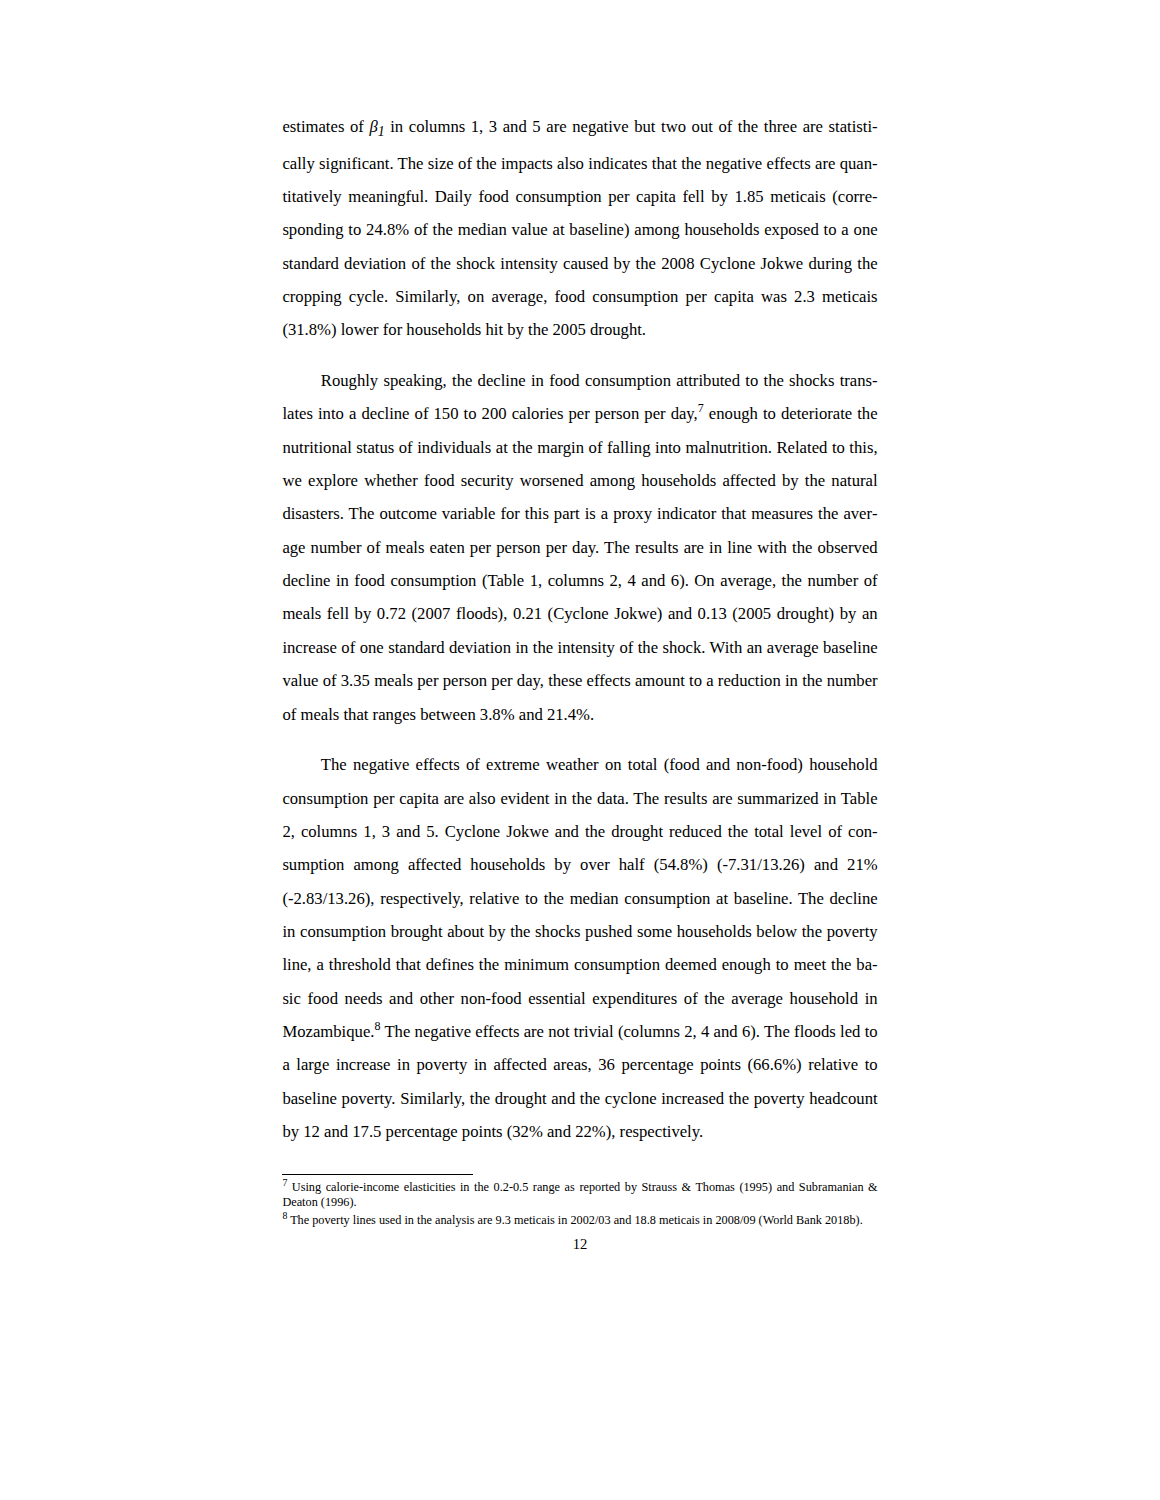estimates of β1 in columns 1, 3 and 5 are negative but two out of the three are statistically significant. The size of the impacts also indicates that the negative effects are quantitatively meaningful. Daily food consumption per capita fell by 1.85 meticais (corresponding to 24.8% of the median value at baseline) among households exposed to a one standard deviation of the shock intensity caused by the 2008 Cyclone Jokwe during the cropping cycle. Similarly, on average, food consumption per capita was 2.3 meticais (31.8%) lower for households hit by the 2005 drought.
Roughly speaking, the decline in food consumption attributed to the shocks translates into a decline of 150 to 200 calories per person per day,7 enough to deteriorate the nutritional status of individuals at the margin of falling into malnutrition. Related to this, we explore whether food security worsened among households affected by the natural disasters. The outcome variable for this part is a proxy indicator that measures the average number of meals eaten per person per day. The results are in line with the observed decline in food consumption (Table 1, columns 2, 4 and 6). On average, the number of meals fell by 0.72 (2007 floods), 0.21 (Cyclone Jokwe) and 0.13 (2005 drought) by an increase of one standard deviation in the intensity of the shock. With an average baseline value of 3.35 meals per person per day, these effects amount to a reduction in the number of meals that ranges between 3.8% and 21.4%.
The negative effects of extreme weather on total (food and non-food) household consumption per capita are also evident in the data. The results are summarized in Table 2, columns 1, 3 and 5. Cyclone Jokwe and the drought reduced the total level of consumption among affected households by over half (54.8%) (-7.31/13.26) and 21% (-2.83/13.26), respectively, relative to the median consumption at baseline. The decline in consumption brought about by the shocks pushed some households below the poverty line, a threshold that defines the minimum consumption deemed enough to meet the basic food needs and other non-food essential expenditures of the average household in Mozambique.8 The negative effects are not trivial (columns 2, 4 and 6). The floods led to a large increase in poverty in affected areas, 36 percentage points (66.6%) relative to baseline poverty. Similarly, the drought and the cyclone increased the poverty headcount by 12 and 17.5 percentage points (32% and 22%), respectively.
7 Using calorie-income elasticities in the 0.2-0.5 range as reported by Strauss & Thomas (1995) and Subramanian & Deaton (1996).
8 The poverty lines used in the analysis are 9.3 meticais in 2002/03 and 18.8 meticais in 2008/09 (World Bank 2018b).
12